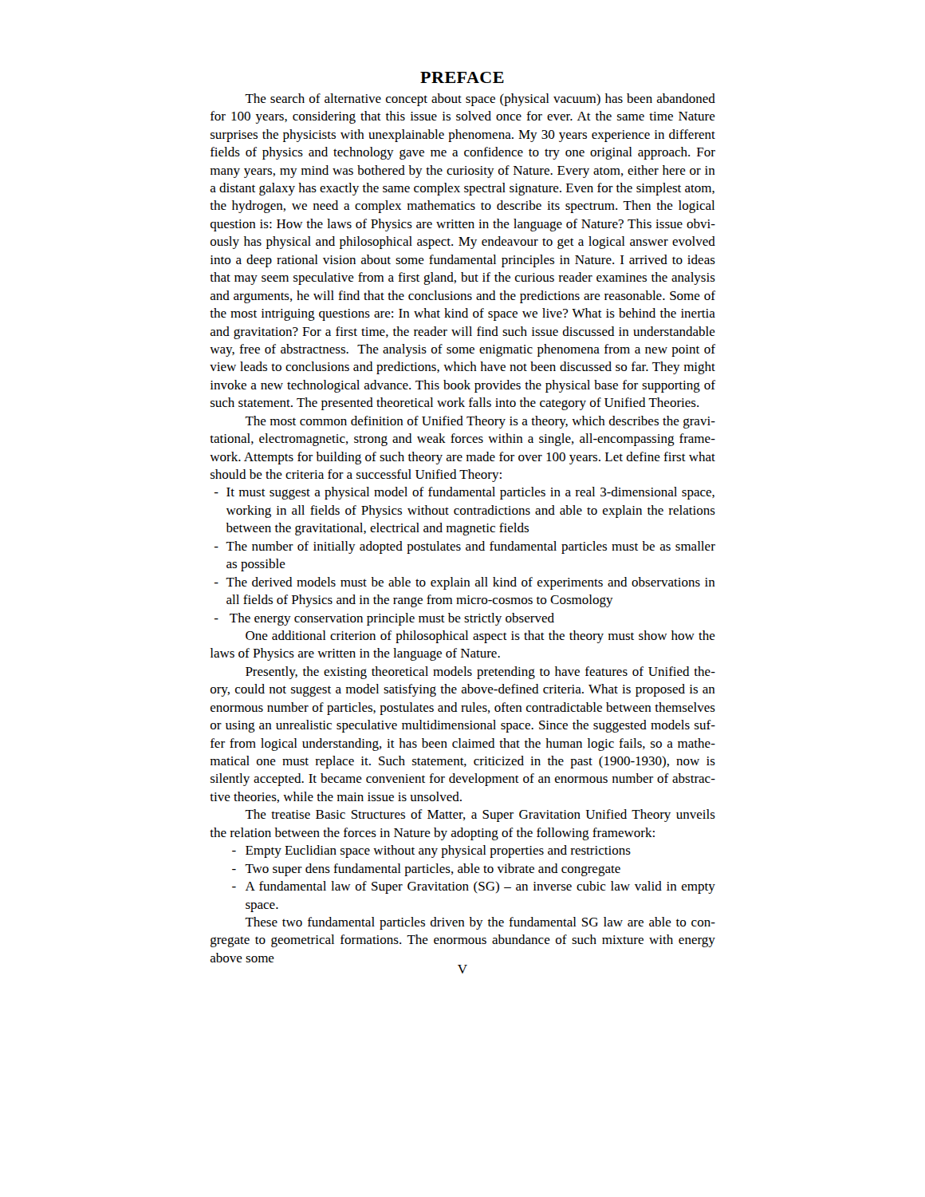PREFACE
The search of alternative concept about space (physical vacuum) has been abandoned for 100 years, considering that this issue is solved once for ever. At the same time Nature surprises the physicists with unexplainable phenomena. My 30 years experience in different fields of physics and technology gave me a confidence to try one original approach. For many years, my mind was bothered by the curiosity of Nature. Every atom, either here or in a distant galaxy has exactly the same complex spectral signature. Even for the simplest atom, the hydrogen, we need a complex mathematics to describe its spectrum. Then the logical question is: How the laws of Physics are written in the language of Nature? This issue obviously has physical and philosophical aspect. My endeavour to get a logical answer evolved into a deep rational vision about some fundamental principles in Nature. I arrived to ideas that may seem speculative from a first gland, but if the curious reader examines the analysis and arguments, he will find that the conclusions and the predictions are reasonable. Some of the most intriguing questions are: In what kind of space we live? What is behind the inertia and gravitation? For a first time, the reader will find such issue discussed in understandable way, free of abstractness. The analysis of some enigmatic phenomena from a new point of view leads to conclusions and predictions, which have not been discussed so far. They might invoke a new technological advance. This book provides the physical base for supporting of such statement. The presented theoretical work falls into the category of Unified Theories.
The most common definition of Unified Theory is a theory, which describes the gravitational, electromagnetic, strong and weak forces within a single, all-encompassing framework. Attempts for building of such theory are made for over 100 years. Let define first what should be the criteria for a successful Unified Theory:
It must suggest a physical model of fundamental particles in a real 3-dimensional space, working in all fields of Physics without contradictions and able to explain the relations between the gravitational, electrical and magnetic fields
The number of initially adopted postulates and fundamental particles must be as smaller as possible
The derived models must be able to explain all kind of experiments and observations in all fields of Physics and in the range from micro-cosmos to Cosmology
The energy conservation principle must be strictly observed
One additional criterion of philosophical aspect is that the theory must show how the laws of Physics are written in the language of Nature.
Presently, the existing theoretical models pretending to have features of Unified theory, could not suggest a model satisfying the above-defined criteria. What is proposed is an enormous number of particles, postulates and rules, often contradictable between themselves or using an unrealistic speculative multidimensional space. Since the suggested models suffer from logical understanding, it has been claimed that the human logic fails, so a mathematical one must replace it. Such statement, criticized in the past (1900-1930), now is silently accepted. It became convenient for development of an enormous number of abstractive theories, while the main issue is unsolved.
The treatise Basic Structures of Matter, a Super Gravitation Unified Theory unveils the relation between the forces in Nature by adopting of the following framework:
Empty Euclidian space without any physical properties and restrictions
Two super dens fundamental particles, able to vibrate and congregate
A fundamental law of Super Gravitation (SG) – an inverse cubic law valid in empty space.
These two fundamental particles driven by the fundamental SG law are able to congregate to geometrical formations. The enormous abundance of such mixture with energy above some
V